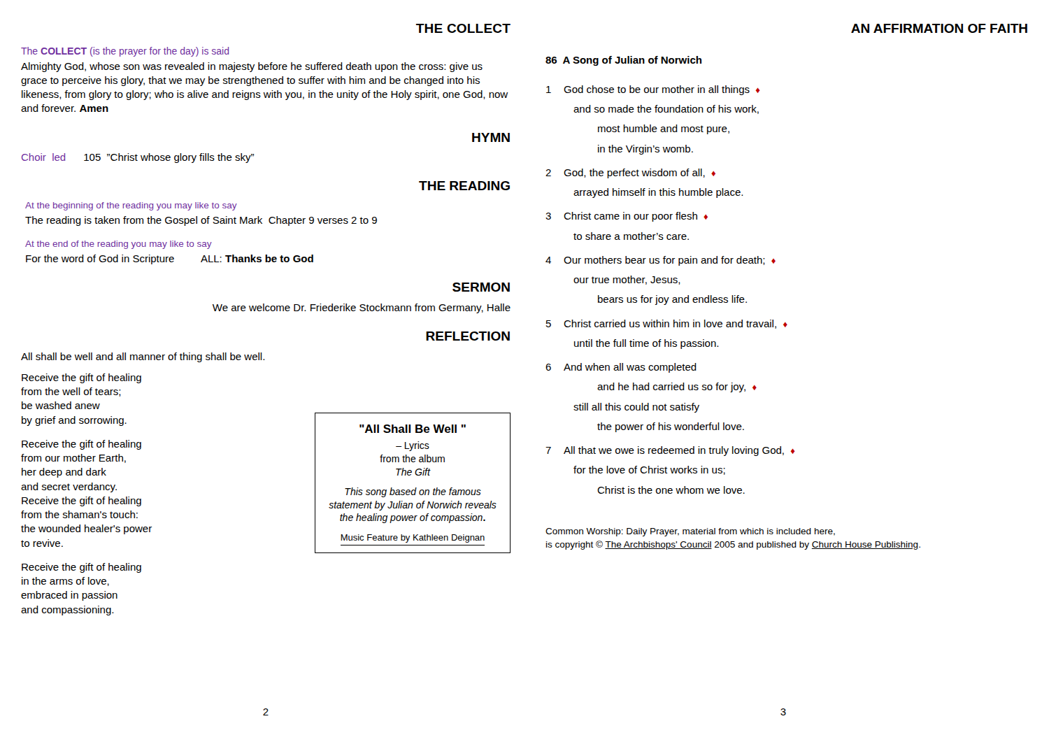THE COLLECT
The COLLECT (is the prayer for the day) is said
Almighty God, whose son was revealed in majesty before he suffered death upon the cross: give us grace to perceive his glory, that we may be strengthened to suffer with him and be changed into his likeness, from glory to glory; who is alive and reigns with you, in the unity of the Holy spirit, one God, now and forever. Amen
HYMN
Choir led 105 ”Christ whose glory fills the sky”
THE READING
At the beginning of the reading you may like to say
The reading is taken from the Gospel of Saint Mark Chapter 9 verses 2 to 9
At the end of the reading you may like to say
For the word of God in Scripture ALL: Thanks be to God
SERMON
We are welcome Dr. Friederike Stockmann from Germany, Halle
REFLECTION
All shall be well and all manner of thing shall be well.
Receive the gift of healing
from the well of tears;
be washed anew
by grief and sorrowing.
Receive the gift of healing
from our mother Earth,
her deep and dark
and secret verdancy.
Receive the gift of healing
from the shaman's touch:
the wounded healer's power
to revive.
Receive the gift of healing
in the arms of love,
embraced in passion
and compassioning.
"All Shall Be Well "
– Lyrics
from the album
The Gift
This song based on the famous statement by Julian of Norwich reveals the healing power of compassion.
Music Feature by Kathleen Deignan
2
AN AFFIRMATION OF FAITH
86 A Song of Julian of Norwich
1
God chose to be our mother in all things ♦
and so made the foundation of his work,
most humble and most pure,
in the Virgin’s womb.
2
God, the perfect wisdom of all, ♦
arrayed himself in this humble place.
3
Christ came in our poor flesh ♦
to share a mother’s care.
4
Our mothers bear us for pain and for death; ♦
our true mother, Jesus,
bears us for joy and endless life.
5
Christ carried us within him in love and travail, ♦
until the full time of his passion.
6
And when all was completed
and he had carried us so for joy, ♦
still all this could not satisfy
the power of his wonderful love.
7
All that we owe is redeemed in truly loving God, ♦
for the love of Christ works in us;
Christ is the one whom we love.
Common Worship: Daily Prayer, material from which is included here,
is copyright © The Archbishops' Council 2005 and published by Church House Publishing.
3